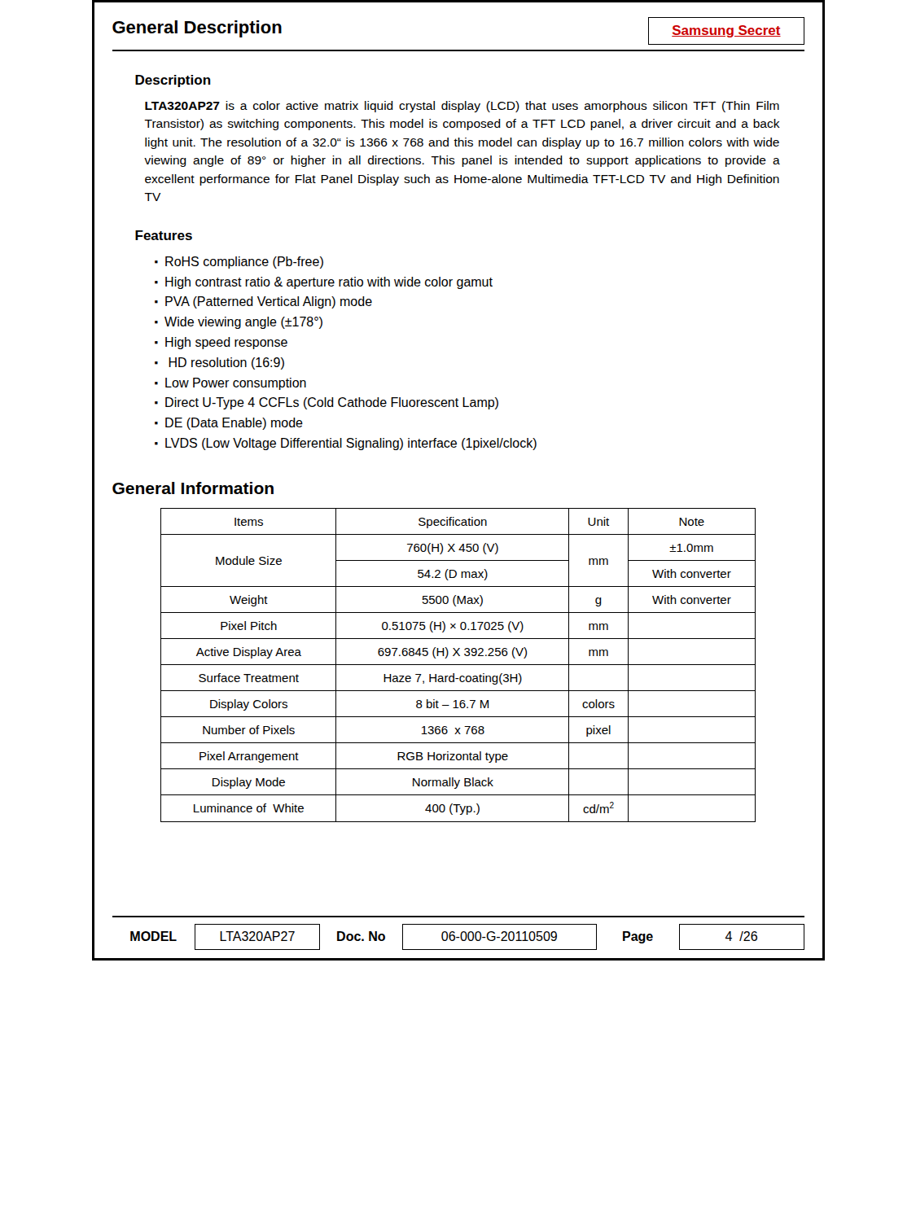General Description
Samsung Secret
Description
LTA320AP27 is a color active matrix liquid crystal display (LCD) that uses amorphous silicon TFT (Thin Film Transistor) as switching components. This model is composed of a TFT LCD panel, a driver circuit and a back light unit. The resolution of a 32.0“ is 1366 x 768 and this model can display up to 16.7 million colors with wide viewing angle of 89° or higher in all directions. This panel is intended to support applications to provide a excellent performance for Flat Panel Display such as Home-alone Multimedia TFT-LCD TV and High Definition TV
Features
RoHS compliance (Pb-free)
High contrast ratio & aperture ratio with wide color gamut
PVA (Patterned Vertical Align) mode
Wide viewing angle (±178°)
High speed response
HD resolution (16:9)
Low Power consumption
Direct U-Type 4 CCFLs (Cold Cathode Fluorescent Lamp)
DE (Data Enable) mode
LVDS (Low Voltage Differential Signaling) interface (1pixel/clock)
General Information
| Items | Specification | Unit | Note |
| --- | --- | --- | --- |
| Module Size | 760(H) X 450 (V) | mm | ±1.0mm |
| 54.2 (D max) | With converter |
| Weight | 5500 (Max) | g | With converter |
| Pixel Pitch | 0.51075 (H) × 0.17025 (V) | mm | |
| Active Display Area | 697.6845 (H) X 392.256 (V) | mm | |
| Surface Treatment | Haze 7, Hard-coating(3H) | | |
| Display Colors | 8 bit – 16.7 M | colors | |
| Number of Pixels | 1366 x 768 | pixel | |
| Pixel Arrangement | RGB Horizontal type | | |
| Display Mode | Normally Black | | |
| Luminance of White | 400 (Typ.) | cd/m 2 | |
| MODEL | LTA320AP27 | Doc. No | 06-000-G-20110509 | Page | 4 /26 |